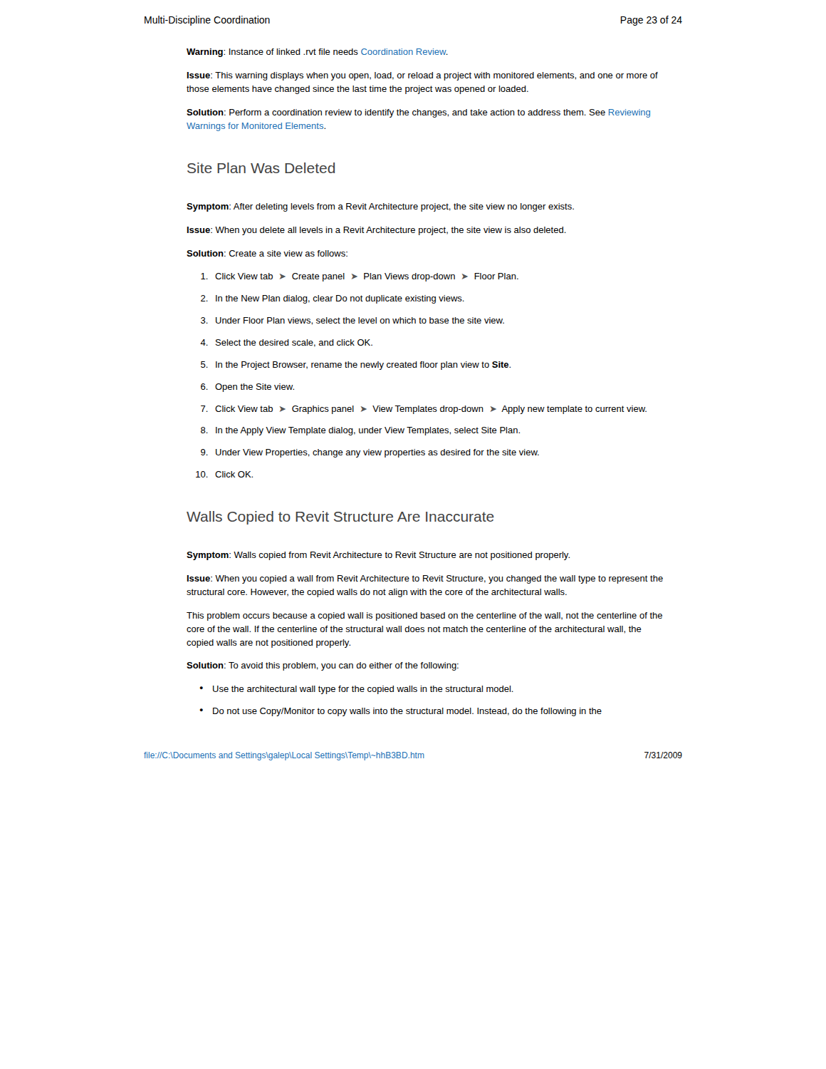Multi-Discipline Coordination
Page 23 of 24
Warning: Instance of linked .rvt file needs Coordination Review.
Issue: This warning displays when you open, load, or reload a project with monitored elements, and one or more of those elements have changed since the last time the project was opened or loaded.
Solution: Perform a coordination review to identify the changes, and take action to address them. See Reviewing Warnings for Monitored Elements.
Site Plan Was Deleted
Symptom: After deleting levels from a Revit Architecture project, the site view no longer exists.
Issue: When you delete all levels in a Revit Architecture project, the site view is also deleted.
Solution: Create a site view as follows:
Click View tab ➤ Create panel ➤ Plan Views drop-down ➤ Floor Plan.
In the New Plan dialog, clear Do not duplicate existing views.
Under Floor Plan views, select the level on which to base the site view.
Select the desired scale, and click OK.
In the Project Browser, rename the newly created floor plan view to Site.
Open the Site view.
Click View tab ➤ Graphics panel ➤ View Templates drop-down ➤ Apply new template to current view.
In the Apply View Template dialog, under View Templates, select Site Plan.
Under View Properties, change any view properties as desired for the site view.
Click OK.
Walls Copied to Revit Structure Are Inaccurate
Symptom: Walls copied from Revit Architecture to Revit Structure are not positioned properly.
Issue: When you copied a wall from Revit Architecture to Revit Structure, you changed the wall type to represent the structural core. However, the copied walls do not align with the core of the architectural walls.
This problem occurs because a copied wall is positioned based on the centerline of the wall, not the centerline of the core of the wall. If the centerline of the structural wall does not match the centerline of the architectural wall, the copied walls are not positioned properly.
Solution: To avoid this problem, you can do either of the following:
Use the architectural wall type for the copied walls in the structural model.
Do not use Copy/Monitor to copy walls into the structural model. Instead, do the following in the
file://C:\Documents and Settings\galep\Local Settings\Temp\~hhB3BD.htm
7/31/2009